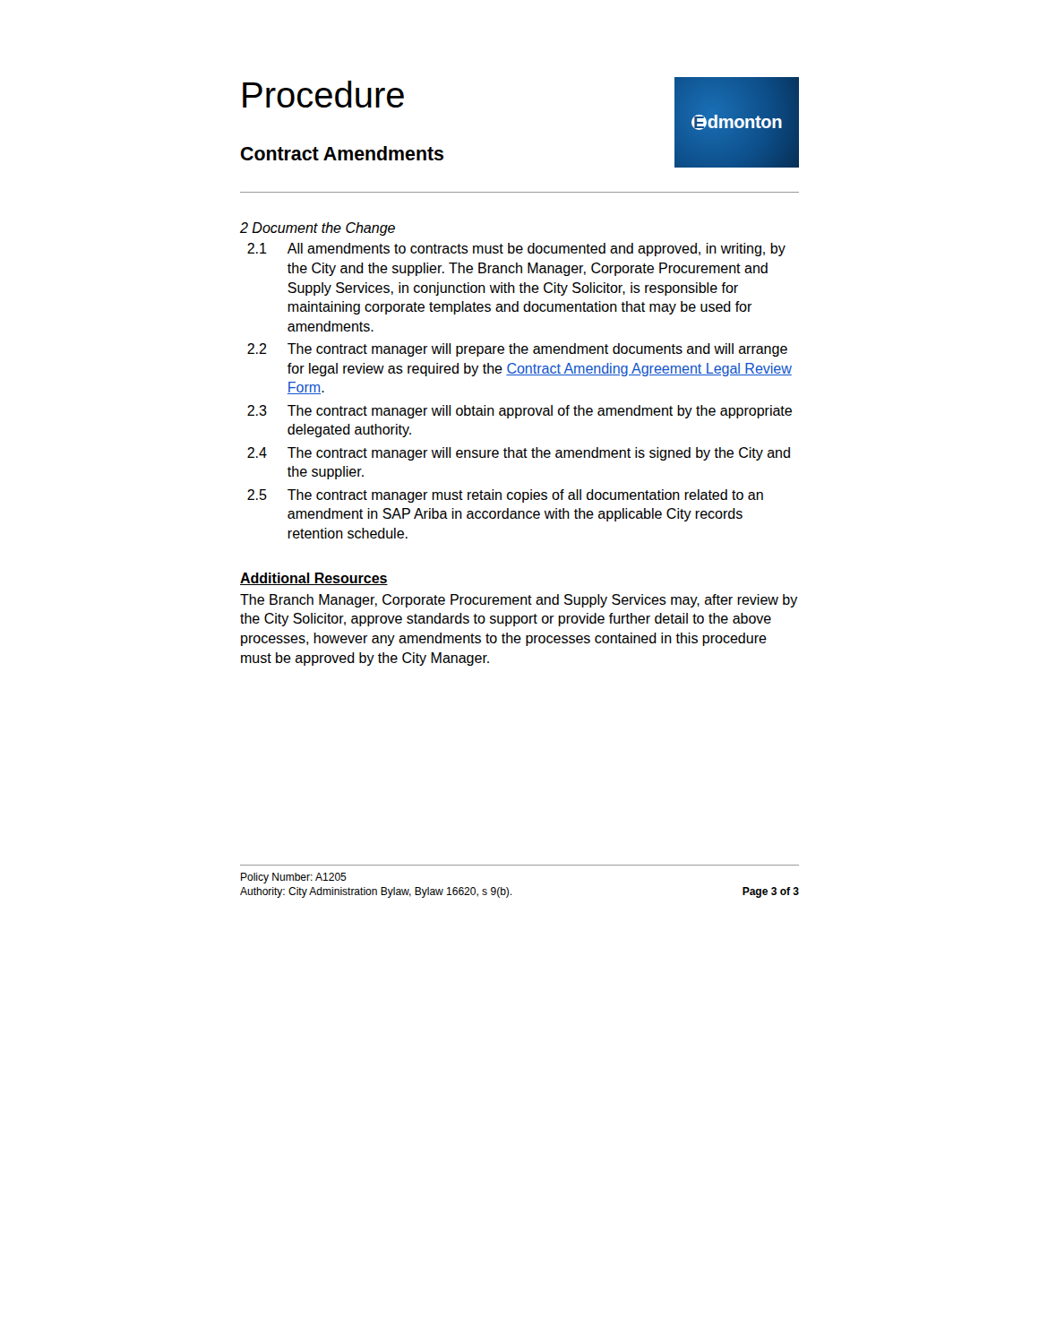Procedure
Contract Amendments
Edmonton
2 Document the Change
2.1 All amendments to contracts must be documented and approved, in writing, by the City and the supplier. The Branch Manager, Corporate Procurement and Supply Services, in conjunction with the City Solicitor, is responsible for maintaining corporate templates and documentation that may be used for amendments.
2.2 The contract manager will prepare the amendment documents and will arrange for legal review as required by the Contract Amending Agreement Legal Review Form.
2.3 The contract manager will obtain approval of the amendment by the appropriate delegated authority.
2.4 The contract manager will ensure that the amendment is signed by the City and the supplier.
2.5 The contract manager must retain copies of all documentation related to an amendment in SAP Ariba in accordance with the applicable City records retention schedule.
Additional Resources
The Branch Manager, Corporate Procurement and Supply Services may, after review by the City Solicitor, approve standards to support or provide further detail to the above processes, however any amendments to the processes contained in this procedure must be approved by the City Manager.
Policy Number: A1205
Authority: City Administration Bylaw, Bylaw 16620, s 9(b).
Page 3 of 3